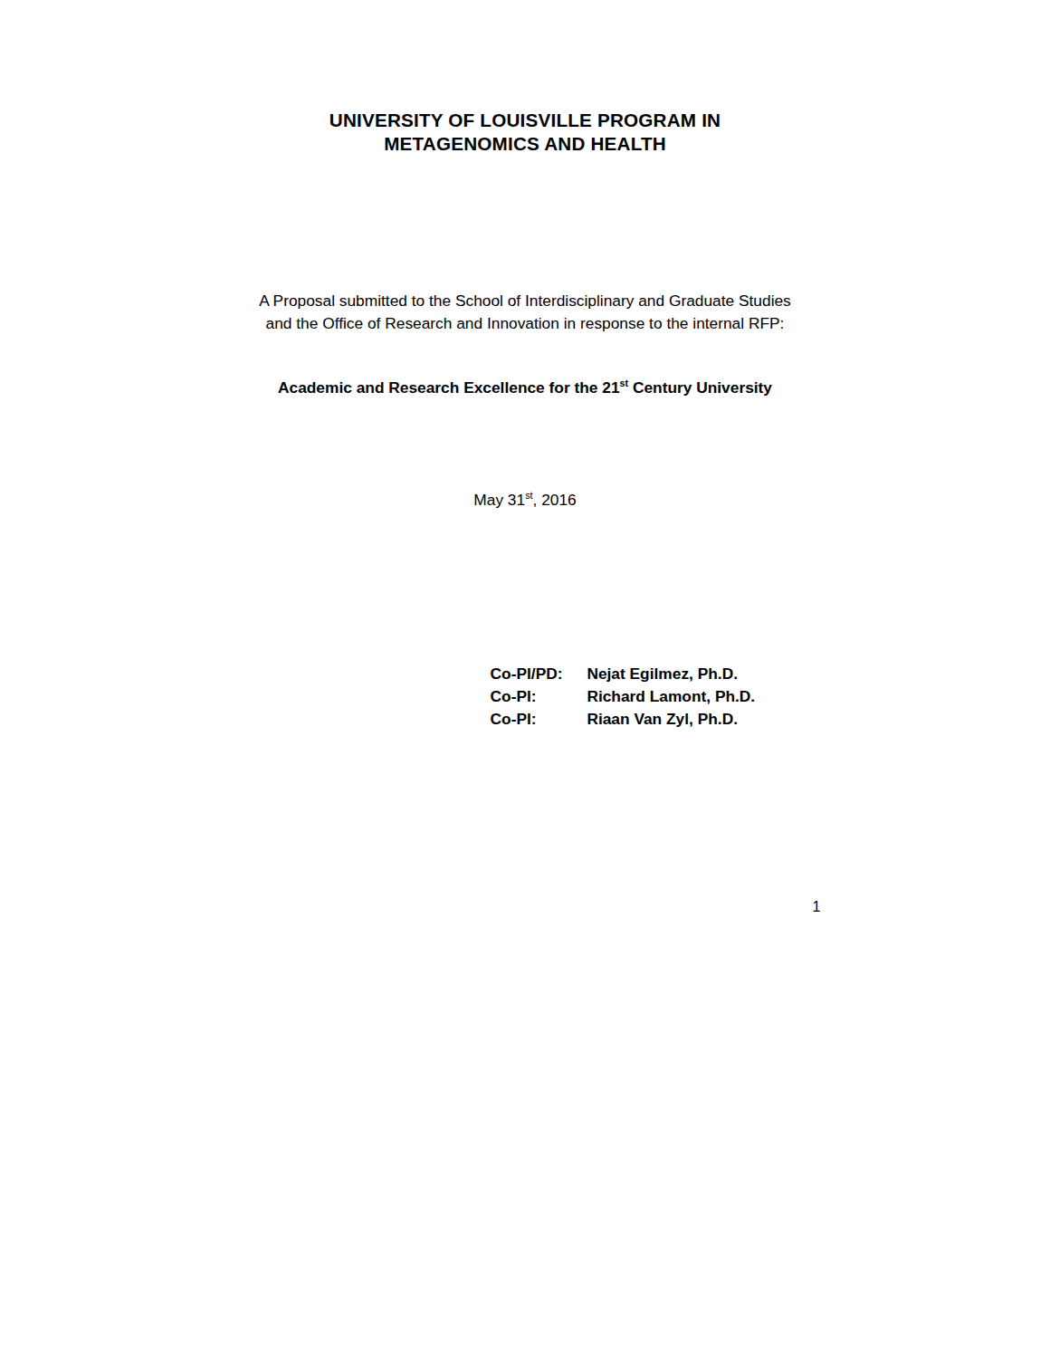UNIVERSITY OF LOUISVILLE PROGRAM IN
METAGENOMICS AND HEALTH
A Proposal submitted to the School of Interdisciplinary and Graduate Studies and the Office of Research and Innovation in response to the internal RFP:
Academic and Research Excellence for the 21st Century University
May 31st, 2016
| Co-PI/PD: | Nejat Egilmez, Ph.D. |
| Co-PI: | Richard Lamont, Ph.D. |
| Co-PI: | Riaan Van Zyl, Ph.D. |
1